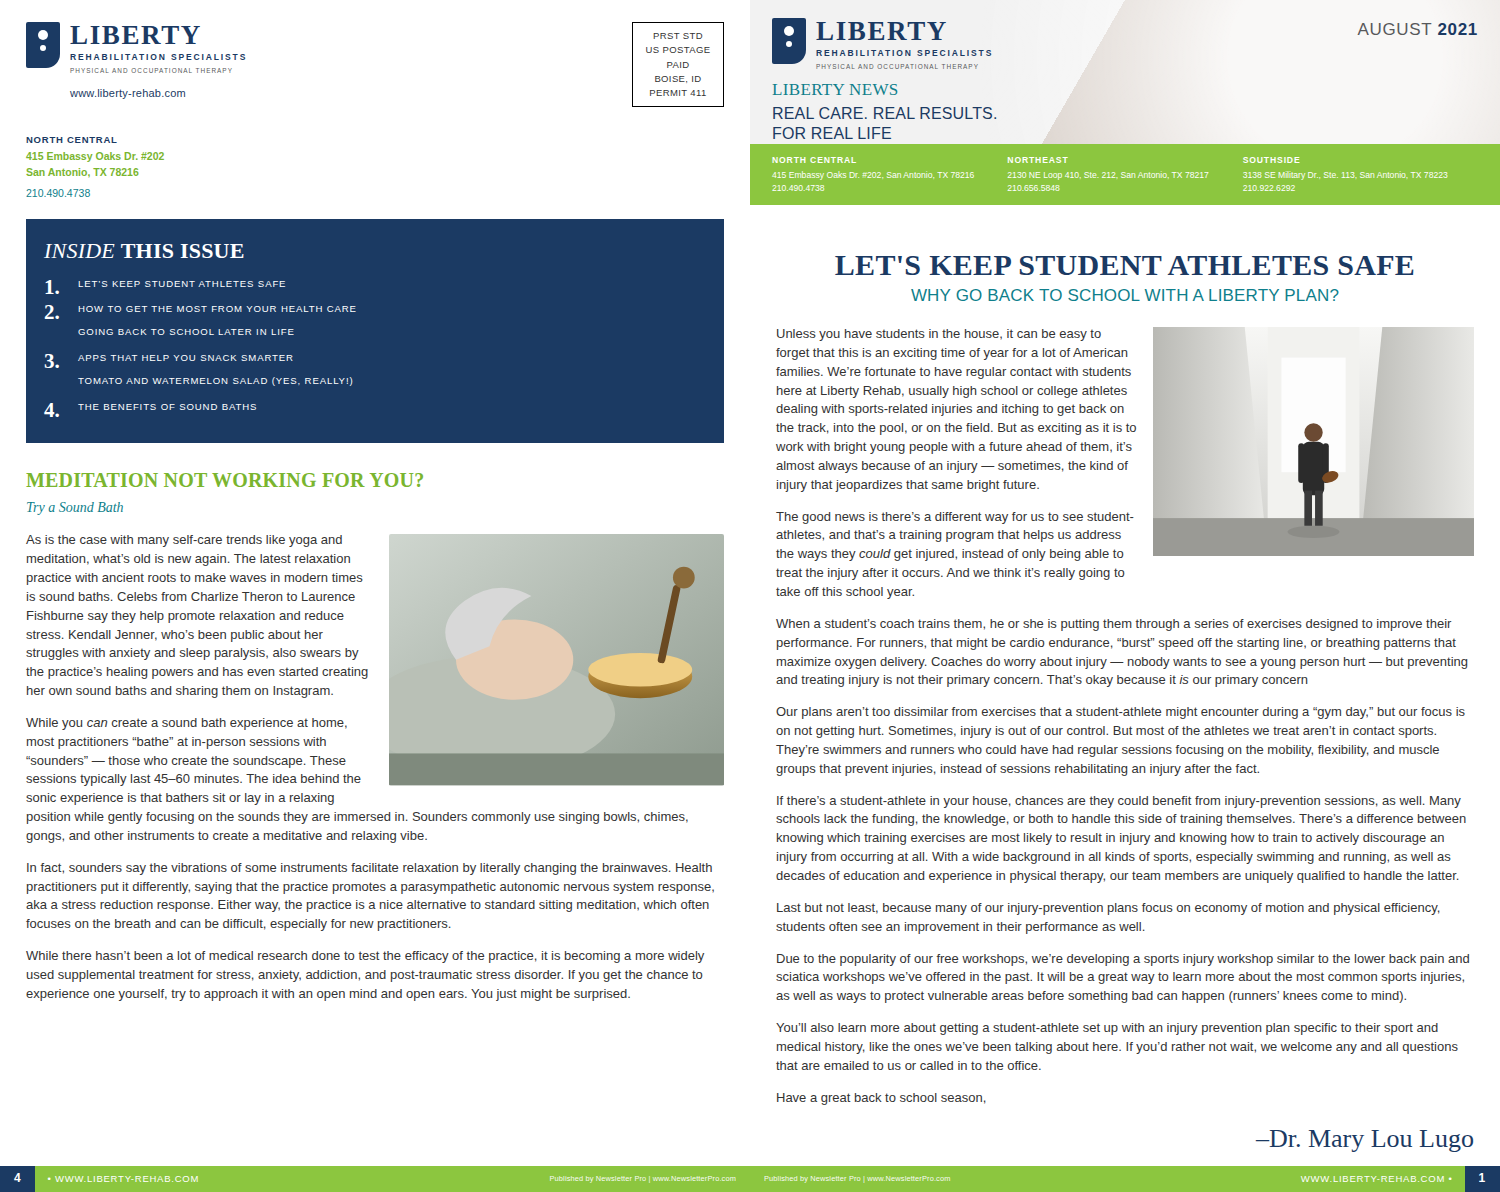LIBERTY
REHABILITATION SPECIALISTS
PHYSICAL AND OCCUPATIONAL THERAPY
www.liberty-rehab.com
PRST STD
US POSTAGE
PAID
BOISE, ID
PERMIT 411
NORTH CENTRAL
415 Embassy Oaks Dr. #202
San Antonio, TX 78216
210.490.4738
INSIDE THIS ISSUE
Let’s Keep Student Athletes Safe
How to Get the Most From Your Health Care Going Back to School Later in Life
Apps That Help You Snack Smarter Tomato and Watermelon Salad (Yes, Really!)
The Benefits of Sound Baths
Meditation Not Working for You?
Try a Sound Bath
As is the case with many self-care trends like yoga and meditation, what’s old is new again. The latest relaxation practice with ancient roots to make waves in modern times is sound baths. Celebs from Charlize Theron to Laurence Fishburne say they help promote relaxation and reduce stress. Kendall Jenner, who’s been public about her struggles with anxiety and sleep paralysis, also swears by the practice’s healing powers and has even started creating her own sound baths and sharing them on Instagram.
While you can create a sound bath experience at home, most practitioners “bathe” at in-person sessions with “sounders” — those who create the soundscape. These sessions typically last 45–60 minutes. The idea behind the sonic experience is that bathers sit or lay in a relaxing position while gently focusing on the sounds they are immersed in. Sounders commonly use singing bowls, chimes, gongs, and other instruments to create a meditative and relaxing vibe.
In fact, sounders say the vibrations of some instruments facilitate relaxation by literally changing the brainwaves. Health practitioners put it differently, saying that the practice promotes a parasympathetic autonomic nervous system response, aka a stress reduction response. Either way, the practice is a nice alternative to standard sitting meditation, which often focuses on the breath and can be difficult, especially for new practitioners.
While there hasn’t been a lot of medical research done to test the efficacy of the practice, it is becoming a more widely used supplemental treatment for stress, anxiety, addiction, and post-traumatic stress disorder. If you get the chance to experience one yourself, try to approach it with an open mind and open ears. You just might be surprised.
4
• WWW.LIBERTY-REHAB.COM
Published by Newsletter Pro | www.NewsletterPro.com
LIBERTY
REHABILITATION SPECIALISTS
PHYSICAL AND OCCUPATIONAL THERAPY
LIBERTY NEWS
REAL CARE. REAL RESULTS.
FOR REAL LIFE
AUGUST 2021
NORTH CENTRAL
415 Embassy Oaks Dr. #202, San Antonio, TX 78216
210.490.4738
NORTHEAST
2130 NE Loop 410, Ste. 212, San Antonio, TX 78217
210.656.5848
SOUTHSIDE
3138 SE Military Dr., Ste. 113, San Antonio, TX 78223
210.922.6292
Let's Keep Student Athletes Safe
Why Go Back to School With a Liberty Plan?
Unless you have students in the house, it can be easy to forget that this is an exciting time of year for a lot of American families. We’re fortunate to have regular contact with students here at Liberty Rehab, usually high school or college athletes dealing with sports-related injuries and itching to get back on the track, into the pool, or on the field. But as exciting as it is to work with bright young people with a future ahead of them, it’s almost always because of an injury — sometimes, the kind of injury that jeopardizes that same bright future.
The good news is there’s a different way for us to see student-athletes, and that’s a training program that helps us address the ways they could get injured, instead of only being able to treat the injury after it occurs. And we think it’s really going to take off this school year.
When a student’s coach trains them, he or she is putting them through a series of exercises designed to improve their performance. For runners, that might be cardio endurance, “burst” speed off the starting line, or breathing patterns that maximize oxygen delivery. Coaches do worry about injury — nobody wants to see a young person hurt — but preventing and treating injury is not their primary concern. That’s okay because it is our primary concern
Our plans aren’t too dissimilar from exercises that a student-athlete might encounter during a “gym day,” but our focus is on not getting hurt. Sometimes, injury is out of our control. But most of the athletes we treat aren’t in contact sports. They’re swimmers and runners who could have had regular sessions focusing on the mobility, flexibility, and muscle groups that prevent injuries, instead of sessions rehabilitating an injury after the fact.
If there’s a student-athlete in your house, chances are they could benefit from injury-prevention sessions, as well. Many schools lack the funding, the knowledge, or both to handle this side of training themselves. There’s a difference between knowing which training exercises are most likely to result in injury and knowing how to train to actively discourage an injury from occurring at all. With a wide background in all kinds of sports, especially swimming and running, as well as decades of education and experience in physical therapy, our team members are uniquely qualified to handle the latter.
Last but not least, because many of our injury-prevention plans focus on economy of motion and physical efficiency, students often see an improvement in their performance as well.
Due to the popularity of our free workshops, we’re developing a sports injury workshop similar to the lower back pain and sciatica workshops we’ve offered in the past. It will be a great way to learn more about the most common sports injuries, as well as ways to protect vulnerable areas before something bad can happen (runners’ knees come to mind).
You’ll also learn more about getting a student-athlete set up with an injury prevention plan specific to their sport and medical history, like the ones we’ve been talking about here. If you’d rather not wait, we welcome any and all questions that are emailed to us or called in to the office.
Have a great back to school season,
–Dr. Mary Lou Lugo
Published by Newsletter Pro | www.NewsletterPro.com
WWW.LIBERTY-REHAB.COM •
1